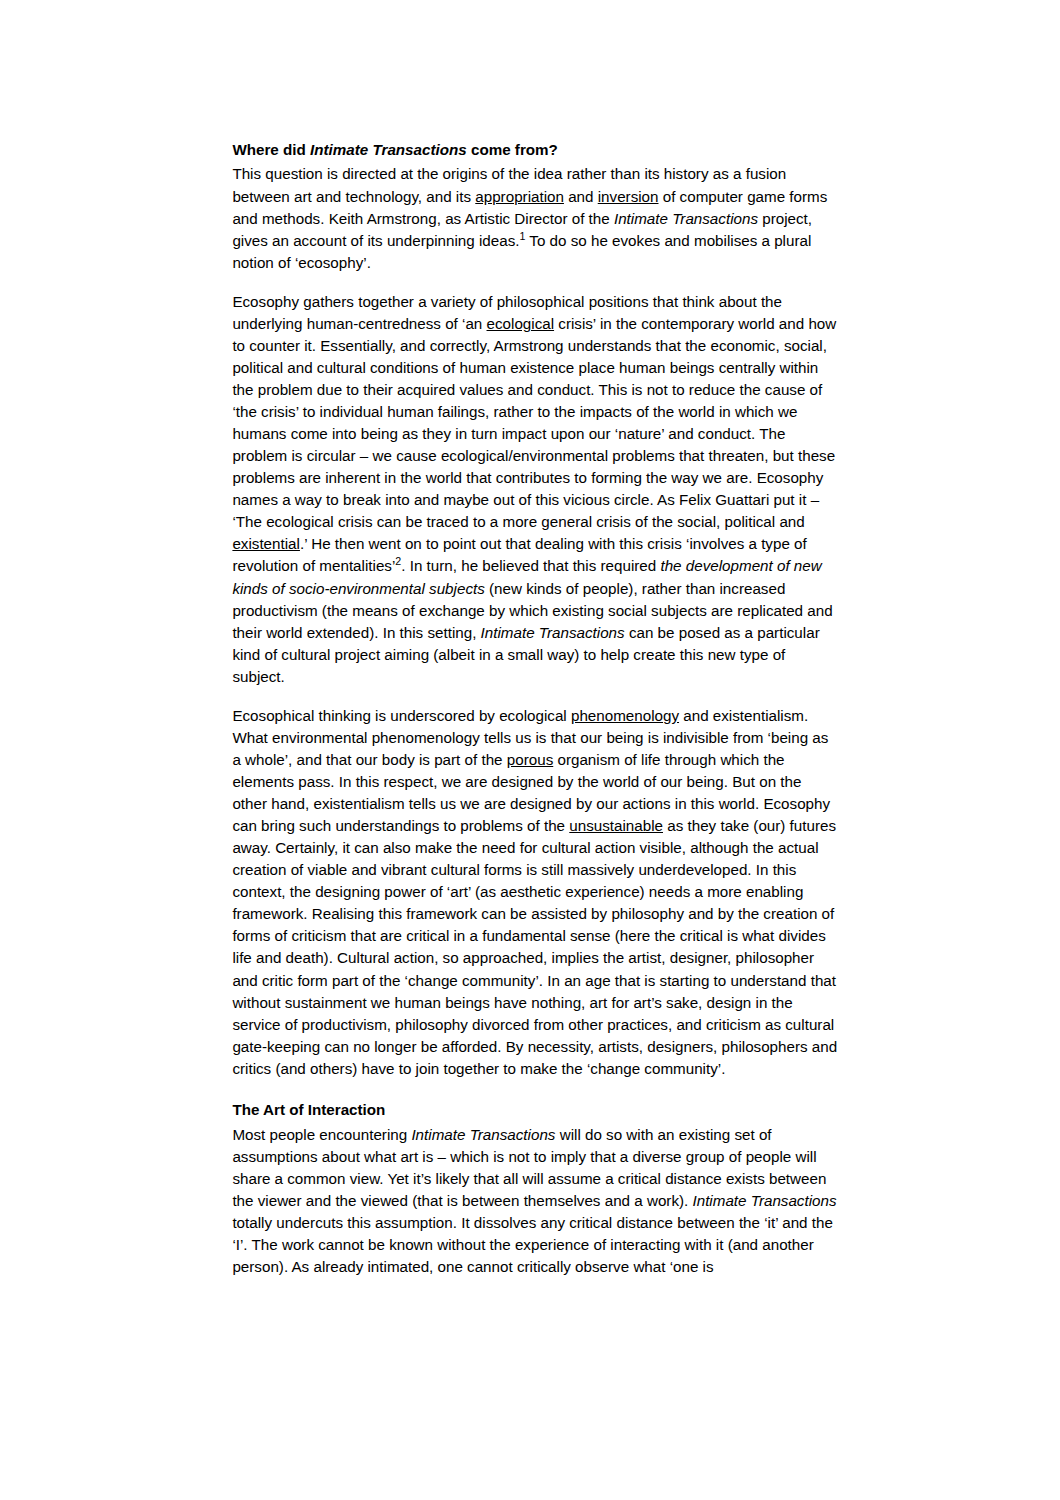Where did Intimate Transactions come from?
This question is directed at the origins of the idea rather than its history as a fusion between art and technology, and its appropriation and inversion of computer game forms and methods. Keith Armstrong, as Artistic Director of the Intimate Transactions project, gives an account of its underpinning ideas.1 To do so he evokes and mobilises a plural notion of ‘ecosophy’.
Ecosophy gathers together a variety of philosophical positions that think about the underlying human-centredness of ‘an ecological crisis’ in the contemporary world and how to counter it. Essentially, and correctly, Armstrong understands that the economic, social, political and cultural conditions of human existence place human beings centrally within the problem due to their acquired values and conduct. This is not to reduce the cause of ‘the crisis’ to individual human failings, rather to the impacts of the world in which we humans come into being as they in turn impact upon our ‘nature’ and conduct. The problem is circular – we cause ecological/environmental problems that threaten, but these problems are inherent in the world that contributes to forming the way we are. Ecosophy names a way to break into and maybe out of this vicious circle. As Felix Guattari put it – ‘The ecological crisis can be traced to a more general crisis of the social, political and existential.’ He then went on to point out that dealing with this crisis ‘involves a type of revolution of mentalities’2. In turn, he believed that this required the development of new kinds of socio-environmental subjects (new kinds of people), rather than increased productivism (the means of exchange by which existing social subjects are replicated and their world extended). In this setting, Intimate Transactions can be posed as a particular kind of cultural project aiming (albeit in a small way) to help create this new type of subject.
Ecosophical thinking is underscored by ecological phenomenology and existentialism. What environmental phenomenology tells us is that our being is indivisible from ‘being as a whole’, and that our body is part of the porous organism of life through which the elements pass. In this respect, we are designed by the world of our being. But on the other hand, existentialism tells us we are designed by our actions in this world. Ecosophy can bring such understandings to problems of the unsustainable as they take (our) futures away. Certainly, it can also make the need for cultural action visible, although the actual creation of viable and vibrant cultural forms is still massively underdeveloped. In this context, the designing power of ‘art’ (as aesthetic experience) needs a more enabling framework. Realising this framework can be assisted by philosophy and by the creation of forms of criticism that are critical in a fundamental sense (here the critical is what divides life and death). Cultural action, so approached, implies the artist, designer, philosopher and critic form part of the ‘change community’. In an age that is starting to understand that without sustainment we human beings have nothing, art for art’s sake, design in the service of productivism, philosophy divorced from other practices, and criticism as cultural gate-keeping can no longer be afforded. By necessity, artists, designers, philosophers and critics (and others) have to join together to make the ‘change community’.
The Art of Interaction
Most people encountering Intimate Transactions will do so with an existing set of assumptions about what art is – which is not to imply that a diverse group of people will share a common view. Yet it’s likely that all will assume a critical distance exists between the viewer and the viewed (that is between themselves and a work). Intimate Transactions totally undercuts this assumption. It dissolves any critical distance between the ‘it’ and the ‘I’. The work cannot be known without the experience of interacting with it (and another person). As already intimated, one cannot critically observe what ‘one is